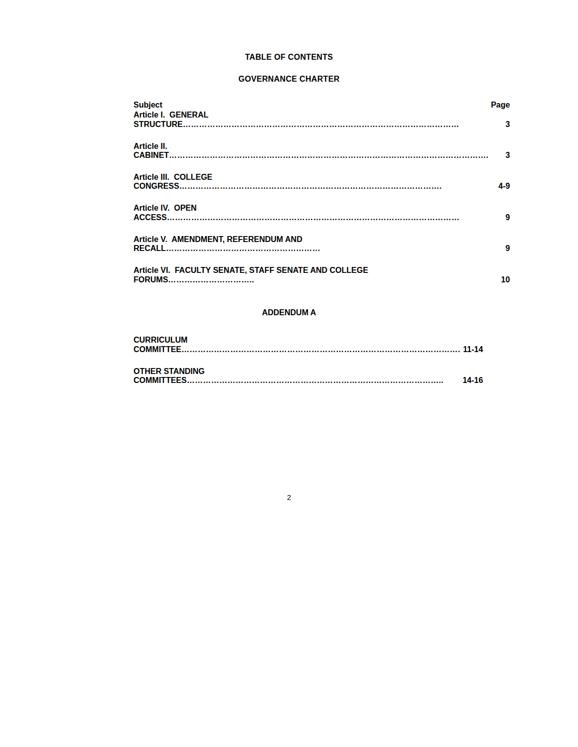TABLE OF CONTENTS
GOVERNANCE CHARTER
| Subject | Page |
| Article I. GENERAL STRUCTURE ………………………………………………………………………………………… | 3 |
| Article II. CABINET ………………………………………………………………………………………………………. | 3 |
| Article III. COLLEGE CONGRESS ……………………………………………………………………………………. | 4-9 |
| Article IV. OPEN ACCESS ……………………………………………………………………………………………… | 9 |
| Article V. AMENDMENT, REFERENDUM AND RECALL ………………………………………………… | 9 |
| Article VI. FACULTY SENATE, STAFF SENATE AND COLLEGE FORUMS ………………………….. | 10 |
ADDENDUM A
| CURRICULUM COMMITTEE …………………………………………………………………………………………. | 11-14 |
| OTHER STANDING COMMITTEES ………………………………………………………………………………….. | 14-16 |
2